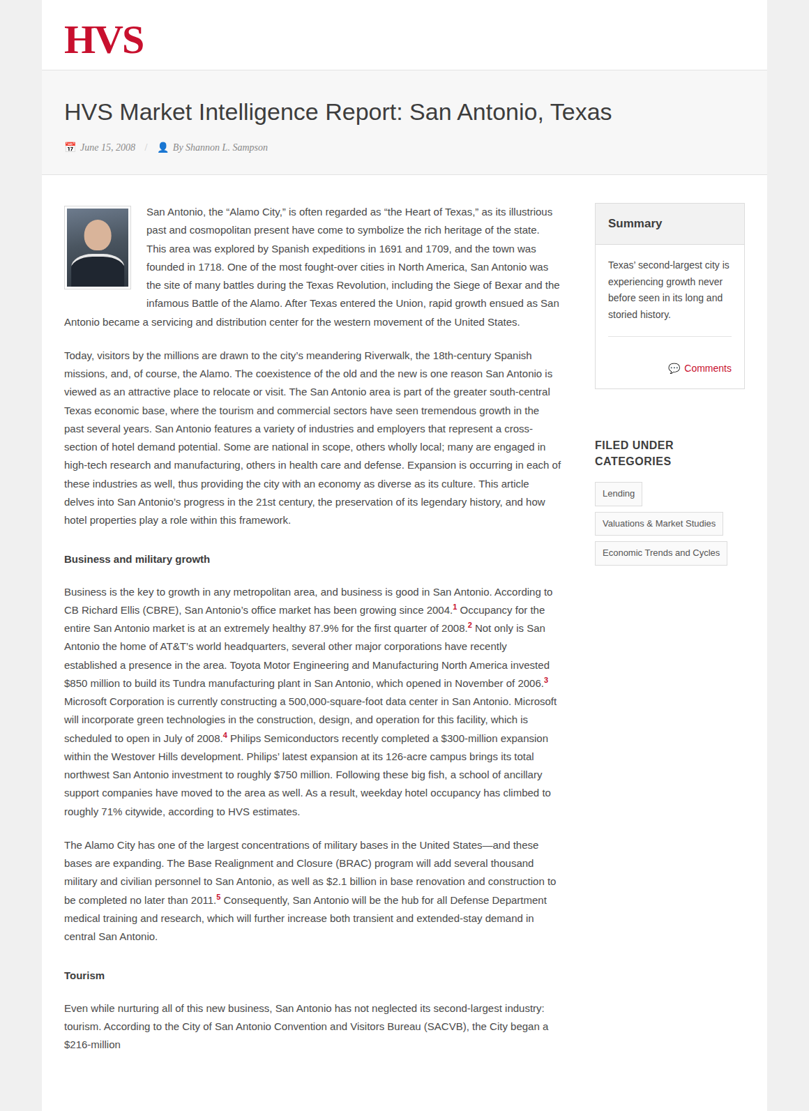HVS
HVS Market Intelligence Report: San Antonio, Texas
📅June 15, 2008 / 👤By Shannon L. Sampson
San Antonio, the “Alamo City,” is often regarded as “the Heart of Texas,” as its illustrious past and cosmopolitan present have come to symbolize the rich heritage of the state. This area was explored by Spanish expeditions in 1691 and 1709, and the town was founded in 1718. One of the most fought-over cities in North America, San Antonio was the site of many battles during the Texas Revolution, including the Siege of Bexar and the infamous Battle of the Alamo. After Texas entered the Union, rapid growth ensued as San Antonio became a servicing and distribution center for the western movement of the United States.
Today, visitors by the millions are drawn to the city’s meandering Riverwalk, the 18th-century Spanish missions, and, of course, the Alamo. The coexistence of the old and the new is one reason San Antonio is viewed as an attractive place to relocate or visit. The San Antonio area is part of the greater south-central Texas economic base, where the tourism and commercial sectors have seen tremendous growth in the past several years. San Antonio features a variety of industries and employers that represent a cross-section of hotel demand potential. Some are national in scope, others wholly local; many are engaged in high-tech research and manufacturing, others in health care and defense. Expansion is occurring in each of these industries as well, thus providing the city with an economy as diverse as its culture. This article delves into San Antonio’s progress in the 21st century, the preservation of its legendary history, and how hotel properties play a role within this framework.
Business and military growth
Business is the key to growth in any metropolitan area, and business is good in San Antonio. According to CB Richard Ellis (CBRE), San Antonio’s office market has been growing since 2004.1 Occupancy for the entire San Antonio market is at an extremely healthy 87.9% for the first quarter of 2008.2 Not only is San Antonio the home of AT&T’s world headquarters, several other major corporations have recently established a presence in the area. Toyota Motor Engineering and Manufacturing North America invested $850 million to build its Tundra manufacturing plant in San Antonio, which opened in November of 2006.3 Microsoft Corporation is currently constructing a 500,000-square-foot data center in San Antonio. Microsoft will incorporate green technologies in the construction, design, and operation for this facility, which is scheduled to open in July of 2008.4 Philips Semiconductors recently completed a $300-million expansion within the Westover Hills development. Philips’ latest expansion at its 126-acre campus brings its total northwest San Antonio investment to roughly $750 million. Following these big fish, a school of ancillary support companies have moved to the area as well. As a result, weekday hotel occupancy has climbed to roughly 71% citywide, according to HVS estimates.
The Alamo City has one of the largest concentrations of military bases in the United States—and these bases are expanding. The Base Realignment and Closure (BRAC) program will add several thousand military and civilian personnel to San Antonio, as well as $2.1 billion in base renovation and construction to be completed no later than 2011.5 Consequently, San Antonio will be the hub for all Defense Department medical training and research, which will further increase both transient and extended-stay demand in central San Antonio.
Tourism
Even while nurturing all of this new business, San Antonio has not neglected its second-largest industry: tourism. According to the City of San Antonio Convention and Visitors Bureau (SACVB), the City began a $216-million
Summary
Texas’ second-largest city is experiencing growth never before seen in its long and storied history.
💬Comments
Filed Under Categories
Lending Valuations & Market Studies Economic Trends and Cycles